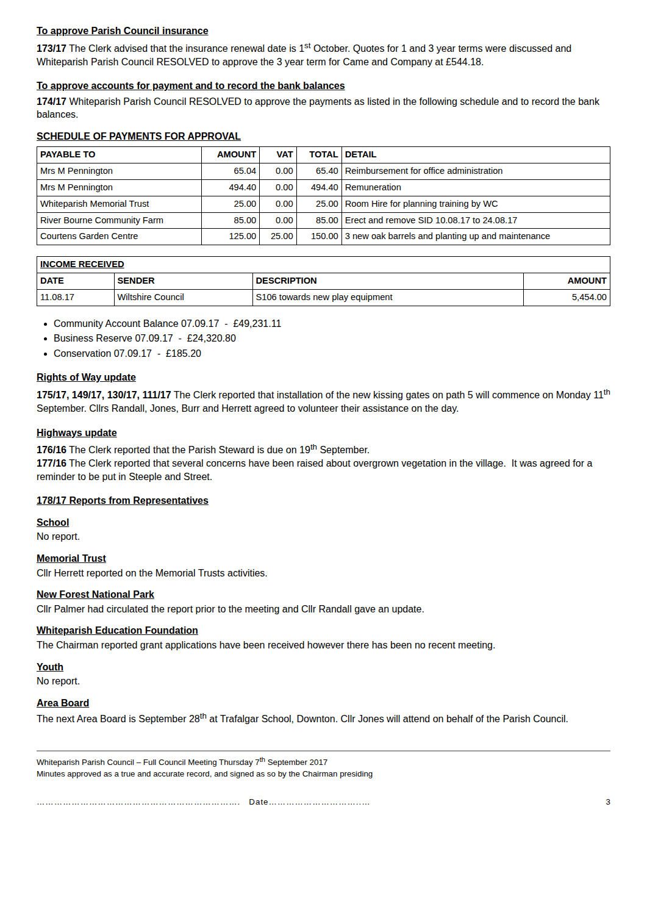To approve Parish Council insurance
173/17 The Clerk advised that the insurance renewal date is 1st October. Quotes for 1 and 3 year terms were discussed and Whiteparish Parish Council RESOLVED to approve the 3 year term for Came and Company at £544.18.
To approve accounts for payment and to record the bank balances
174/17 Whiteparish Parish Council RESOLVED to approve the payments as listed in the following schedule and to record the bank balances.
SCHEDULE OF PAYMENTS FOR APPROVAL
| PAYABLE TO | AMOUNT | VAT | TOTAL | DETAIL |
| --- | --- | --- | --- | --- |
| Mrs M Pennington | 65.04 | 0.00 | 65.40 | Reimbursement for office administration |
| Mrs M Pennington | 494.40 | 0.00 | 494.40 | Remuneration |
| Whiteparish Memorial Trust | 25.00 | 0.00 | 25.00 | Room Hire for planning training by WC |
| River Bourne Community Farm | 85.00 | 0.00 | 85.00 | Erect and remove SID 10.08.17 to 24.08.17 |
| Courtens Garden Centre | 125.00 | 25.00 | 150.00 | 3 new oak barrels and planting up and maintenance |
| INCOME RECEIVED |
| DATE | SENDER | DESCRIPTION | AMOUNT |
| 11.08.17 | Wiltshire Council | S106 towards new play equipment | 5,454.00 |
Community Account Balance 07.09.17 - £49,231.11
Business Reserve 07.09.17 - £24,320.80
Conservation 07.09.17 - £185.20
Rights of Way update
175/17, 149/17, 130/17, 111/17 The Clerk reported that installation of the new kissing gates on path 5 will commence on Monday 11th September. Cllrs Randall, Jones, Burr and Herrett agreed to volunteer their assistance on the day.
Highways update
176/16 The Clerk reported that the Parish Steward is due on 19th September.
177/16 The Clerk reported that several concerns have been raised about overgrown vegetation in the village. It was agreed for a reminder to be put in Steeple and Street.
178/17 Reports from Representatives
School
No report.
Memorial Trust
Cllr Herrett reported on the Memorial Trusts activities.
New Forest National Park
Cllr Palmer had circulated the report prior to the meeting and Cllr Randall gave an update.
Whiteparish Education Foundation
The Chairman reported grant applications have been received however there has been no recent meeting.
Youth
No report.
Area Board
The next Area Board is September 28th at Trafalgar School, Downton. Cllr Jones will attend on behalf of the Parish Council.
Whiteparish Parish Council – Full Council Meeting Thursday 7th September 2017
Minutes approved as a true and accurate record, and signed as so by the Chairman presiding
……………………………………………………………. Date…………………………..… 3